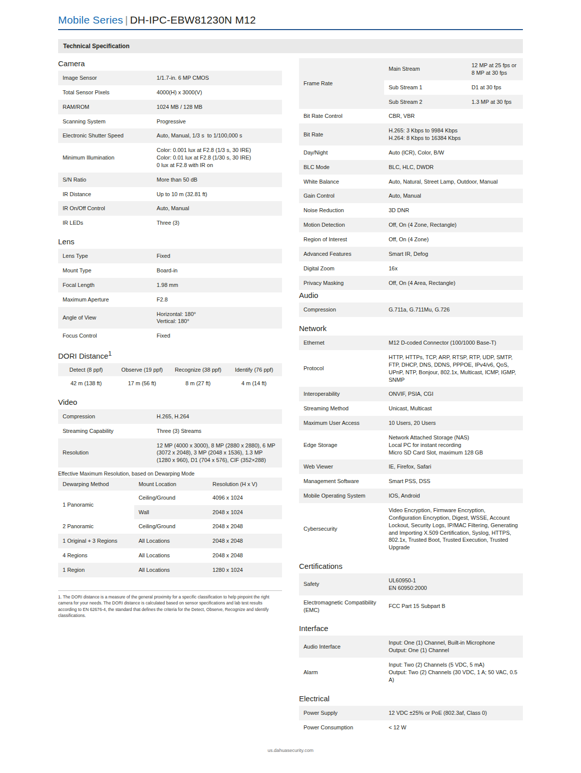Mobile Series|DH-IPC-EBW81230N M12
Technical Specification
Camera
| Image Sensor | 1/1.7-in. 6 MP CMOS |
| Total Sensor Pixels | 4000(H) x 3000(V) |
| RAM/ROM | 1024 MB / 128 MB |
| Scanning System | Progressive |
| Electronic Shutter Speed | Auto, Manual, 1/3 s to 1/100,000 s |
| Minimum Illumination | Color: 0.001 lux at F2.8 (1/3 s, 30 IRE) Color: 0.01 lux at F2.8 (1/30 s, 30 IRE) 0 lux at F2.8 with IR on |
| S/N Ratio | More than 50 dB |
| IR Distance | Up to 10 m (32.81 ft) |
| IR On/Off Control | Auto, Manual |
| IR LEDs | Three (3) |
Lens
| Lens Type | Fixed |
| Mount Type | Board-in |
| Focal Length | 1.98 mm |
| Maximum Aperture | F2.8 |
| Angle of View | Horizontal: 180° Vertical: 180° |
| Focus Control | Fixed |
DORI Distance1
| Detect (8 ppf) | Observe (19 ppf) | Recognize (38 ppf) | Identify (76 ppf) |
| --- | --- | --- | --- |
| 42 m (138 ft) | 17 m (56 ft) | 8 m (27 ft) | 4 m (14 ft) |
Video
| Compression | H.265, H.264 |
| Streaming Capability | Three (3) Streams |
| Resolution | 12 MP (4000 x 3000), 8 MP (2880 x 2880), 6 MP (3072 x 2048), 3 MP (2048 x 1536), 1.3 MP (1280 x 960), D1 (704 x 576), CIF (352×288) |
Effective Maximum Resolution, based on Dewarping Mode
| Dewarping Method | Mount Location | Resolution (H x V) |
| --- | --- | --- |
| 1 Panoramic | Ceiling/Ground | 4096 x 1024 |
| Wall | 2048 x 1024 |
| 2 Panoramic | Ceiling/Ground | 2048 x 2048 |
| 1 Original + 3 Regions | All Locations | 2048 x 2048 |
| 4 Regions | All Locations | 2048 x 2048 |
| 1 Region | All Locations | 1280 x 1024 |
1. The DORI distance is a measure of the general proximity for a specific classification to help pinpoint the right camera for your needs. The DORI distance is calculated based on sensor specifications and lab test results according to EN 62676-4, the standard that defines the criteria for the Detect, Observe, Recognize and Identify classifications.
| Frame Rate | Main Stream | 12 MP at 25 fps or 8 MP at 30 fps |
| Sub Stream 1 | D1 at 30 fps |
| Sub Stream 2 | 1.3 MP at 30 fps |
| Bit Rate Control | CBR, VBR |
| Bit Rate | H.265: 3 Kbps to 9984 Kbps H.264: 8 Kbps to 16384 Kbps |
| Day/Night | Auto (ICR), Color, B/W |
| BLC Mode | BLC, HLC, DWDR |
| White Balance | Auto, Natural, Street Lamp, Outdoor, Manual |
| Gain Control | Auto, Manual |
| Noise Reduction | 3D DNR |
| Motion Detection | Off, On (4 Zone, Rectangle) |
| Region of Interest | Off, On (4 Zone) |
| Advanced Features | Smart IR, Defog |
| Digital Zoom | 16x |
| Privacy Masking | Off, On (4 Area, Rectangle) |
Audio
| Compression | G.711a, G.711Mu, G.726 |
Network
| Ethernet | M12 D-coded Connector (100/1000 Base-T) |
| Protocol | HTTP, HTTPs, TCP, ARP, RTSP, RTP, UDP, SMTP, FTP, DHCP, DNS, DDNS, PPPOE, IPv4/v6, QoS, UPnP, NTP, Bonjour, 802.1x, Multicast, ICMP, IGMP, SNMP |
| Interoperability | ONVIF, PSIA, CGI |
| Streaming Method | Unicast, Multicast |
| Maximum User Access | 10 Users, 20 Users |
| Edge Storage | Network Attached Storage (NAS) Local PC for instant recording Micro SD Card Slot, maximum 128 GB |
| Web Viewer | IE, Firefox, Safari |
| Management Software | Smart PSS, DSS |
| Mobile Operating System | IOS, Android |
| Cybersecurity | Video Encryption, Firmware Encryption, Configuration Encryption, Digest, WSSE, Account Lockout, Security Logs, IP/MAC Filtering, Generating and Importing X.509 Certification, Syslog, HTTPS, 802.1x, Trusted Boot, Trusted Execution, Trusted Upgrade |
Certifications
| Safety | UL60950-1 EN 60950:2000 |
| Electromagnetic Compatibility (EMC) | FCC Part 15 Subpart B |
Interface
| Audio Interface | Input: One (1) Channel, Built-in Microphone Output: One (1) Channel |
| Alarm | Input: Two (2) Channels (5 VDC, 5 mA) Output: Two (2) Channels (30 VDC, 1 A; 50 VAC, 0.5 A) |
Electrical
| Power Supply | 12 VDC ±25% or PoE (802.3af, Class 0) |
| Power Consumption | < 12 W |
us.dahuasecurity.com